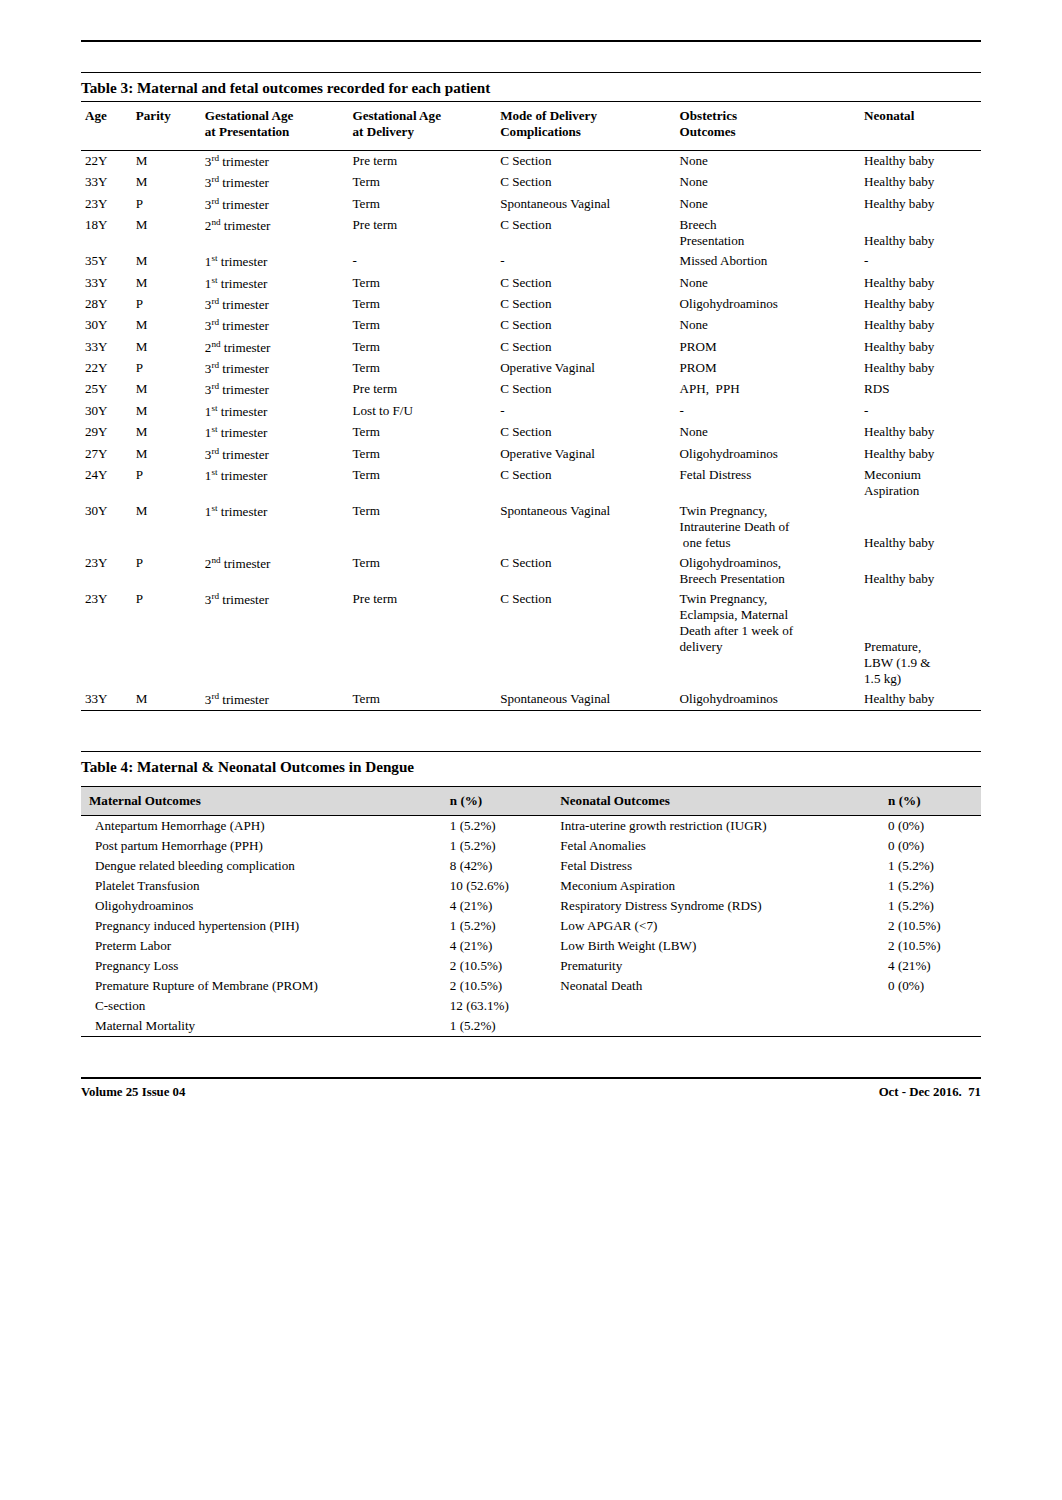Table 3: Maternal and fetal outcomes recorded for each patient
| Age | Parity | Gestational Age at Presentation | Gestational Age at Delivery | Mode of Delivery Complications | Obstetrics Outcomes | Neonatal |
| --- | --- | --- | --- | --- | --- | --- |
| 22Y | M | 3 rd trimester | Pre term | C Section | None | Healthy baby |
| 33Y | M | 3 rd trimester | Term | C Section | None | Healthy baby |
| 23Y | P | 3 rd trimester | Term | Spontaneous Vaginal | None | Healthy baby |
| 18Y | M | 2 nd trimester | Pre term | C Section | Breech Presentation | Healthy baby |
| 35Y | M | 1 st trimester | - | - | Missed Abortion | - |
| 33Y | M | 1 st trimester | Term | C Section | None | Healthy baby |
| 28Y | P | 3 rd trimester | Term | C Section | Oligohydroaminos | Healthy baby |
| 30Y | M | 3 rd trimester | Term | C Section | None | Healthy baby |
| 33Y | M | 2 nd trimester | Term | C Section | PROM | Healthy baby |
| 22Y | P | 3 rd trimester | Term | Operative Vaginal | PROM | Healthy baby |
| 25Y | M | 3 rd trimester | Pre term | C Section | APH, PPH | RDS |
| 30Y | M | 1 st trimester | Lost to F/U | - | - | - |
| 29Y | M | 1 st trimester | Term | C Section | None | Healthy baby |
| 27Y | M | 3 rd trimester | Term | Operative Vaginal | Oligohydroaminos | Healthy baby |
| 24Y | P | 1 st trimester | Term | C Section | Fetal Distress | Meconium Aspiration |
| 30Y | M | 1 st trimester | Term | Spontaneous Vaginal | Twin Pregnancy, Intrauterine Death of one fetus | Healthy baby |
| 23Y | P | 2 nd trimester | Term | C Section | Oligohydroaminos, Breech Presentation | Healthy baby |
| 23Y | P | 3 rd trimester | Pre term | C Section | Twin Pregnancy, Eclampsia, Maternal Death after 1 week of delivery | Premature, LBW (1.9 & 1.5 kg) |
| 33Y | M | 3 rd trimester | Term | Spontaneous Vaginal | Oligohydroaminos | Healthy baby |
Table 4: Maternal & Neonatal Outcomes in Dengue
| Maternal Outcomes | n (%) | Neonatal Outcomes | n (%) |
| --- | --- | --- | --- |
| Antepartum Hemorrhage (APH) | 1 (5.2%) | Intra-uterine growth restriction (IUGR) | 0 (0%) |
| Post partum Hemorrhage (PPH) | 1 (5.2%) | Fetal Anomalies | 0 (0%) |
| Dengue related bleeding complication | 8 (42%) | Fetal Distress | 1 (5.2%) |
| Platelet Transfusion | 10 (52.6%) | Meconium Aspiration | 1 (5.2%) |
| Oligohydroaminos | 4 (21%) | Respiratory Distress Syndrome (RDS) | 1 (5.2%) |
| Pregnancy induced hypertension (PIH) | 1 (5.2%) | Low APGAR (<7) | 2 (10.5%) |
| Preterm Labor | 4 (21%) | Low Birth Weight (LBW) | 2 (10.5%) |
| Pregnancy Loss | 2 (10.5%) | Prematurity | 4 (21%) |
| Premature Rupture of Membrane (PROM) | 2 (10.5%) | Neonatal Death | 0 (0%) |
| C-section | 12 (63.1%) | | |
| Maternal Mortality | 1 (5.2%) | | |
Volume 25 Issue 04 Oct - Dec 2016. 71